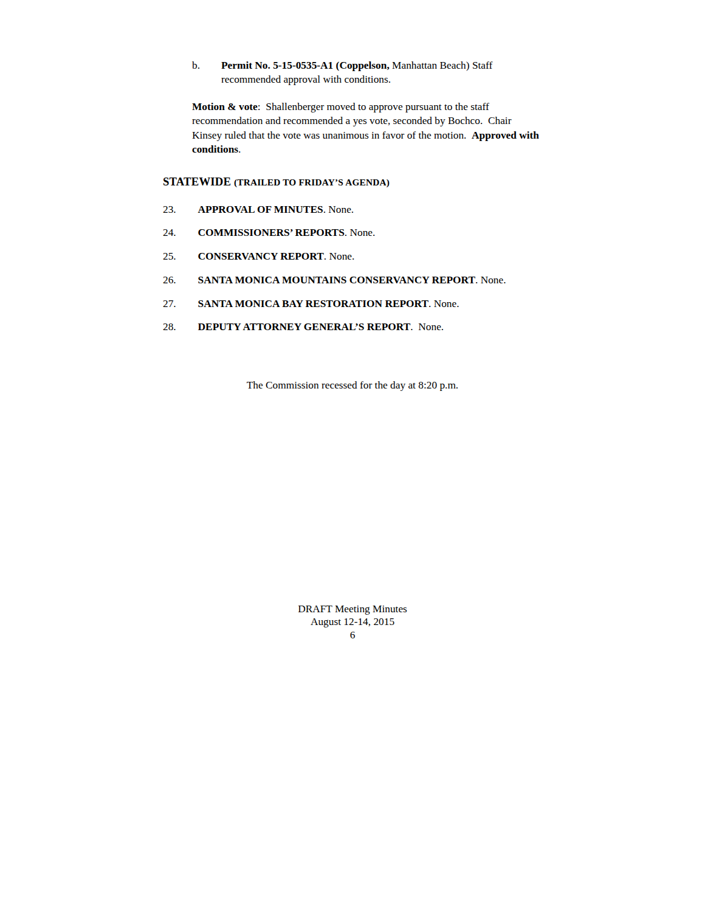b.
Permit No. 5-15-0535-A1 (Coppelson, Manhattan Beach) Staff recommended approval with conditions.
Motion & vote: Shallenberger moved to approve pursuant to the staff recommendation and recommended a yes vote, seconded by Bochco. Chair Kinsey ruled that the vote was unanimous in favor of the motion. Approved with conditions.
STATEWIDE (Trailed to Friday’s Agenda)
23. APPROVAL OF MINUTES. None.
24. COMMISSIONERS’ REPORTS. None.
25. CONSERVANCY REPORT. None.
26. SANTA MONICA MOUNTAINS CONSERVANCY REPORT. None.
27. SANTA MONICA BAY RESTORATION REPORT. None.
28. DEPUTY ATTORNEY GENERAL’S REPORT. None.
The Commission recessed for the day at 8:20 p.m.
DRAFT Meeting Minutes
August 12-14, 2015
6